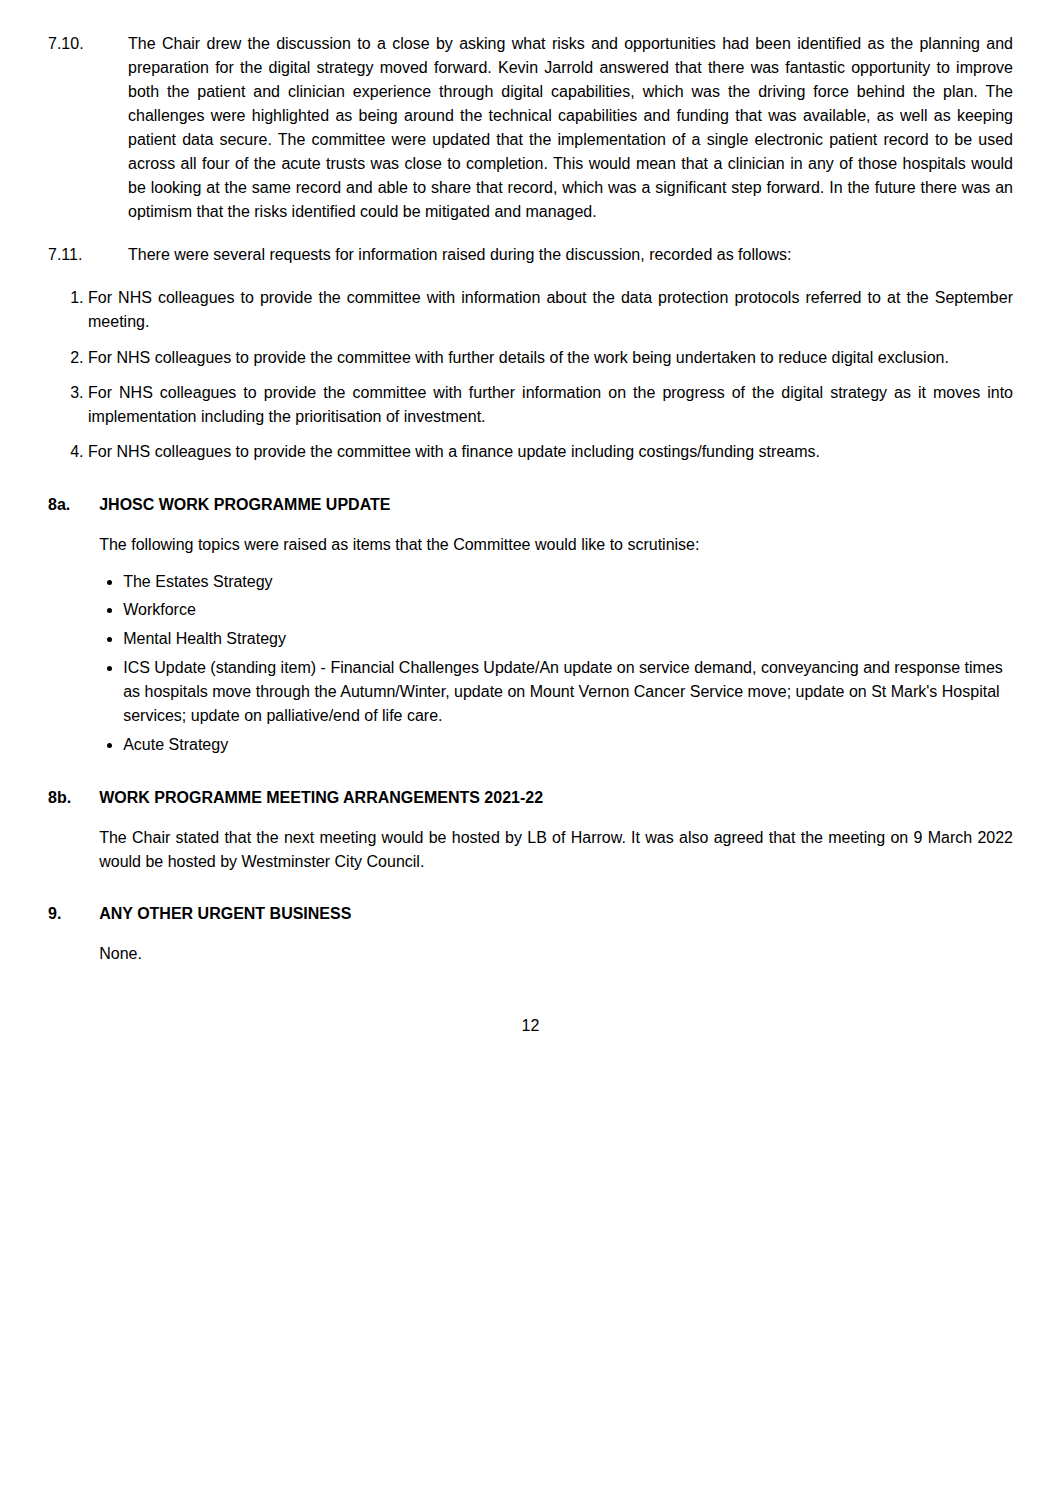7.10.
The Chair drew the discussion to a close by asking what risks and opportunities had been identified as the planning and preparation for the digital strategy moved forward. Kevin Jarrold answered that there was fantastic opportunity to improve both the patient and clinician experience through digital capabilities, which was the driving force behind the plan. The challenges were highlighted as being around the technical capabilities and funding that was available, as well as keeping patient data secure. The committee were updated that the implementation of a single electronic patient record to be used across all four of the acute trusts was close to completion. This would mean that a clinician in any of those hospitals would be looking at the same record and able to share that record, which was a significant step forward. In the future there was an optimism that the risks identified could be mitigated and managed.
7.11.
There were several requests for information raised during the discussion, recorded as follows:
For NHS colleagues to provide the committee with information about the data protection protocols referred to at the September meeting.
For NHS colleagues to provide the committee with further details of the work being undertaken to reduce digital exclusion.
For NHS colleagues to provide the committee with further information on the progress of the digital strategy as it moves into implementation including the prioritisation of investment.
For NHS colleagues to provide the committee with a finance update including costings/funding streams.
8a. JHOSC WORK PROGRAMME UPDATE
The following topics were raised as items that the Committee would like to scrutinise:
The Estates Strategy
Workforce
Mental Health Strategy
ICS Update (standing item) - Financial Challenges Update/An update on service demand, conveyancing and response times as hospitals move through the Autumn/Winter, update on Mount Vernon Cancer Service move; update on St Mark's Hospital services; update on palliative/end of life care.
Acute Strategy
8b. WORK PROGRAMME MEETING ARRANGEMENTS 2021-22
The Chair stated that the next meeting would be hosted by LB of Harrow. It was also agreed that the meeting on 9 March 2022 would be hosted by Westminster City Council.
9. ANY OTHER URGENT BUSINESS
None.
12